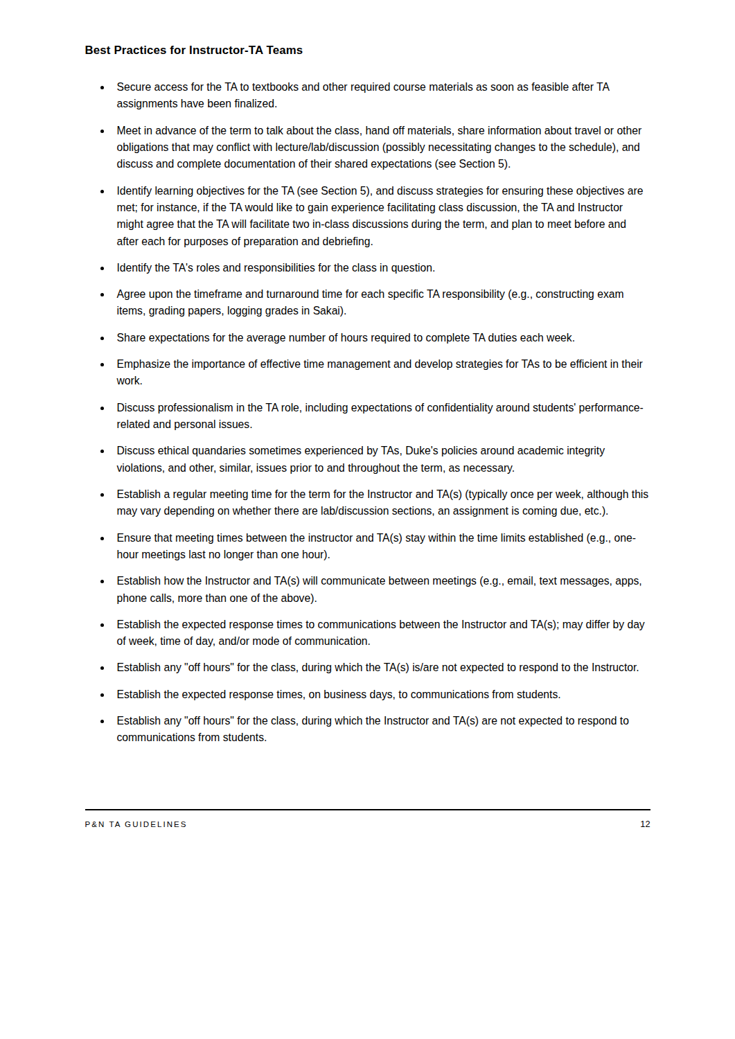Best Practices for Instructor-TA Teams
Secure access for the TA to textbooks and other required course materials as soon as feasible after TA assignments have been finalized.
Meet in advance of the term to talk about the class, hand off materials, share information about travel or other obligations that may conflict with lecture/lab/discussion (possibly necessitating changes to the schedule), and discuss and complete documentation of their shared expectations (see Section 5).
Identify learning objectives for the TA (see Section 5), and discuss strategies for ensuring these objectives are met; for instance, if the TA would like to gain experience facilitating class discussion, the TA and Instructor might agree that the TA will facilitate two in-class discussions during the term, and plan to meet before and after each for purposes of preparation and debriefing.
Identify the TA's roles and responsibilities for the class in question.
Agree upon the timeframe and turnaround time for each specific TA responsibility (e.g., constructing exam items, grading papers, logging grades in Sakai).
Share expectations for the average number of hours required to complete TA duties each week.
Emphasize the importance of effective time management and develop strategies for TAs to be efficient in their work.
Discuss professionalism in the TA role, including expectations of confidentiality around students' performance-related and personal issues.
Discuss ethical quandaries sometimes experienced by TAs, Duke's policies around academic integrity violations, and other, similar, issues prior to and throughout the term, as necessary.
Establish a regular meeting time for the term for the Instructor and TA(s) (typically once per week, although this may vary depending on whether there are lab/discussion sections, an assignment is coming due, etc.).
Ensure that meeting times between the instructor and TA(s) stay within the time limits established (e.g., one-hour meetings last no longer than one hour).
Establish how the Instructor and TA(s) will communicate between meetings (e.g., email, text messages, apps, phone calls, more than one of the above).
Establish the expected response times to communications between the Instructor and TA(s); may differ by day of week, time of day, and/or mode of communication.
Establish any "off hours" for the class, during which the TA(s) is/are not expected to respond to the Instructor.
Establish the expected response times, on business days, to communications from students.
Establish any "off hours" for the class, during which the Instructor and TA(s) are not expected to respond to communications from students.
P&N TA GUIDELINES 12